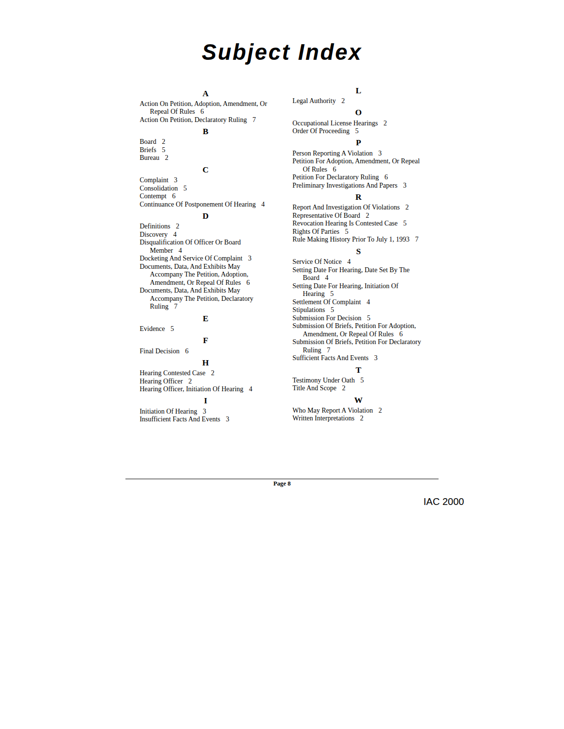Subject Index
A
Action On Petition, Adoption, Amendment, Or Repeal Of Rules6
Action On Petition, Declaratory Ruling7
B
Board2
Briefs5
Bureau2
C
Complaint3
Consolidation5
Contempt6
Continuance Of Postponement Of Hearing4
D
Definitions2
Discovery4
Disqualification Of Officer Or Board Member4
Docketing And Service Of Complaint3
Documents, Data, And Exhibits May Accompany The Petition, Adoption, Amendment, Or Repeal Of Rules6
Documents, Data, And Exhibits May Accompany The Petition, Declaratory Ruling7
E
Evidence5
F
Final Decision6
H
Hearing Contested Case2
Hearing Officer2
Hearing Officer, Initiation Of Hearing4
I
Initiation Of Hearing3
Insufficient Facts And Events3
L
Legal Authority2
O
Occupational License Hearings2
Order Of Proceeding5
P
Person Reporting A Violation3
Petition For Adoption, Amendment, Or Repeal Of Rules6
Petition For Declaratory Ruling6
Preliminary Investigations And Papers3
R
Report And Investigation Of Violations2
Representative Of Board2
Revocation Hearing Is Contested Case5
Rights Of Parties5
Rule Making History Prior To July 1, 19937
S
Service Of Notice4
Setting Date For Hearing, Date Set By The Board4
Setting Date For Hearing, Initiation Of Hearing5
Settlement Of Complaint4
Stipulations5
Submission For Decision5
Submission Of Briefs, Petition For Adoption, Amendment, Or Repeal Of Rules6
Submission Of Briefs, Petition For Declaratory Ruling7
Sufficient Facts And Events3
T
Testimony Under Oath5
Title And Scope2
W
Who May Report A Violation2
Written Interpretations2
Page 8
IAC 2000